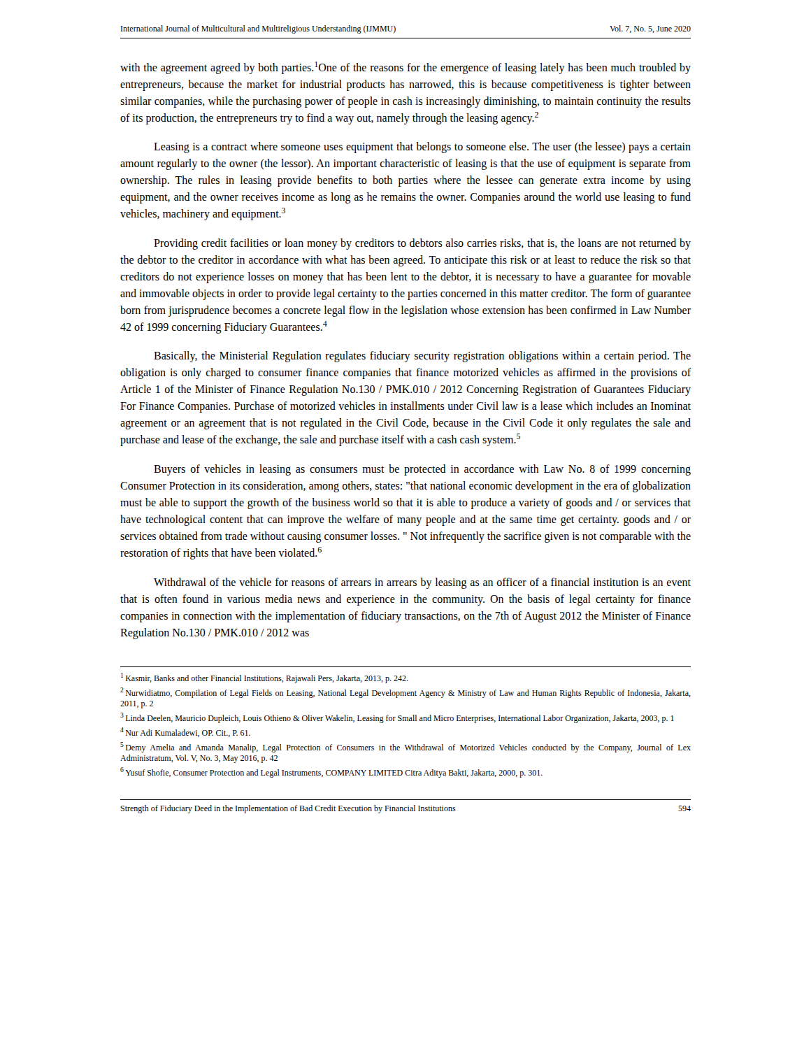International Journal of Multicultural and Multireligious Understanding (IJMMU)
Vol. 7, No. 5, June 2020
with the agreement agreed by both parties.1One of the reasons for the emergence of leasing lately has been much troubled by entrepreneurs, because the market for industrial products has narrowed, this is because competitiveness is tighter between similar companies, while the purchasing power of people in cash is increasingly diminishing, to maintain continuity the results of its production, the entrepreneurs try to find a way out, namely through the leasing agency.2
Leasing is a contract where someone uses equipment that belongs to someone else. The user (the lessee) pays a certain amount regularly to the owner (the lessor). An important characteristic of leasing is that the use of equipment is separate from ownership. The rules in leasing provide benefits to both parties where the lessee can generate extra income by using equipment, and the owner receives income as long as he remains the owner. Companies around the world use leasing to fund vehicles, machinery and equipment.3
Providing credit facilities or loan money by creditors to debtors also carries risks, that is, the loans are not returned by the debtor to the creditor in accordance with what has been agreed. To anticipate this risk or at least to reduce the risk so that creditors do not experience losses on money that has been lent to the debtor, it is necessary to have a guarantee for movable and immovable objects in order to provide legal certainty to the parties concerned in this matter creditor. The form of guarantee born from jurisprudence becomes a concrete legal flow in the legislation whose extension has been confirmed in Law Number 42 of 1999 concerning Fiduciary Guarantees.4
Basically, the Ministerial Regulation regulates fiduciary security registration obligations within a certain period. The obligation is only charged to consumer finance companies that finance motorized vehicles as affirmed in the provisions of Article 1 of the Minister of Finance Regulation No.130 / PMK.010 / 2012 Concerning Registration of Guarantees Fiduciary For Finance Companies. Purchase of motorized vehicles in installments under Civil law is a lease which includes an Inominat agreement or an agreement that is not regulated in the Civil Code, because in the Civil Code it only regulates the sale and purchase and lease of the exchange, the sale and purchase itself with a cash cash system.5
Buyers of vehicles in leasing as consumers must be protected in accordance with Law No. 8 of 1999 concerning Consumer Protection in its consideration, among others, states: "that national economic development in the era of globalization must be able to support the growth of the business world so that it is able to produce a variety of goods and / or services that have technological content that can improve the welfare of many people and at the same time get certainty. goods and / or services obtained from trade without causing consumer losses. " Not infrequently the sacrifice given is not comparable with the restoration of rights that have been violated.6
Withdrawal of the vehicle for reasons of arrears in arrears by leasing as an officer of a financial institution is an event that is often found in various media news and experience in the community. On the basis of legal certainty for finance companies in connection with the implementation of fiduciary transactions, on the 7th of August 2012 the Minister of Finance Regulation No.130 / PMK.010 / 2012 was
Kasmir, Banks and other Financial Institutions, Rajawali Pers, Jakarta, 2013, p. 242.
Nurwidiatmo, Compilation of Legal Fields on Leasing, National Legal Development Agency & Ministry of Law and Human Rights Republic of Indonesia, Jakarta, 2011, p. 2
Linda Deelen, Mauricio Dupleich, Louis Othieno & Oliver Wakelin, Leasing for Small and Micro Enterprises, International Labor Organization, Jakarta, 2003, p. 1
Nur Adi Kumaladewi, OP. Cit., P. 61.
Demy Amelia and Amanda Manalip, Legal Protection of Consumers in the Withdrawal of Motorized Vehicles conducted by the Company, Journal of Lex Administratum, Vol. V, No. 3, May 2016, p. 42
Yusuf Shofie, Consumer Protection and Legal Instruments, COMPANY LIMITED Citra Aditya Bakti, Jakarta, 2000, p. 301.
Strength of Fiduciary Deed in the Implementation of Bad Credit Execution by Financial Institutions
594